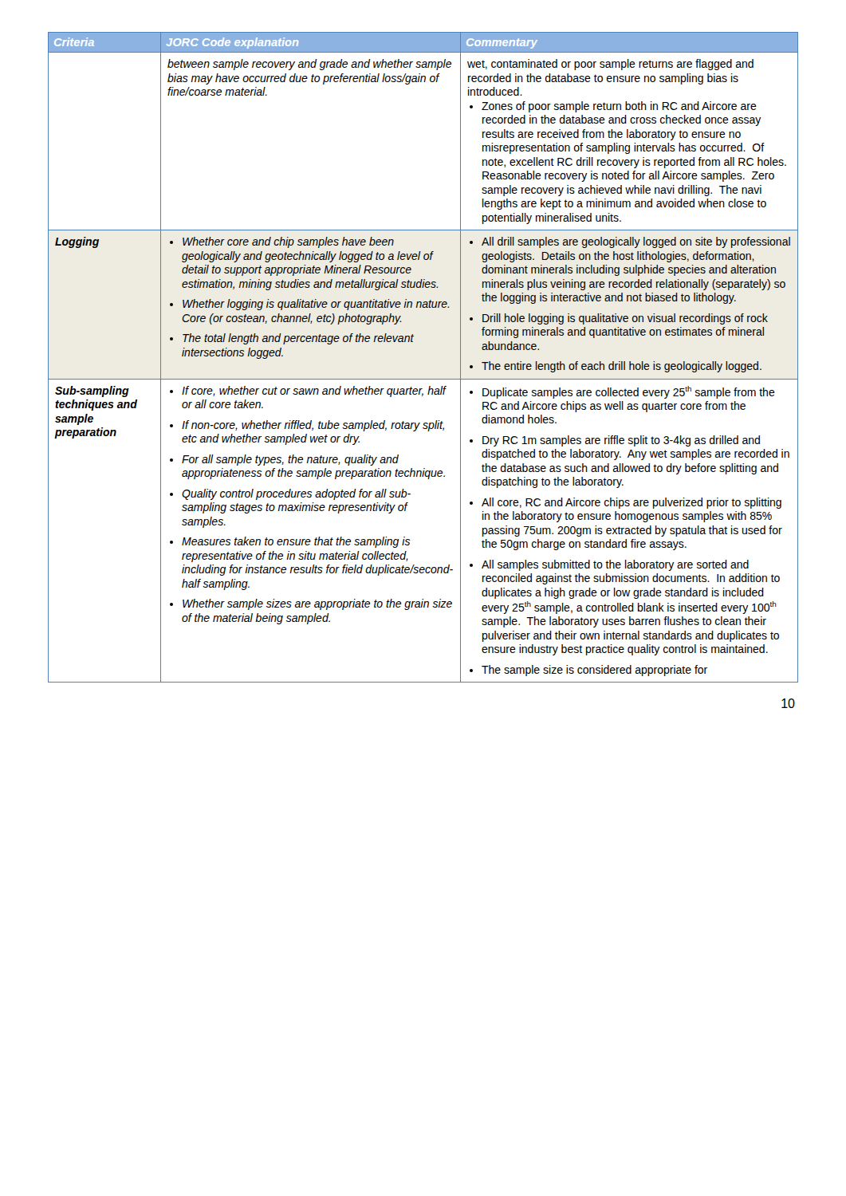| Criteria | JORC Code explanation | Commentary |
| --- | --- | --- |
| | between sample recovery and grade and whether sample bias may have occurred due to preferential loss/gain of fine/coarse material. | wet, contaminated or poor sample returns are flagged and recorded in the database to ensure no sampling bias is introduced. Zones of poor sample return both in RC and Aircore are recorded in the database and cross checked once assay results are received from the laboratory to ensure no misrepresentation of sampling intervals has occurred. Of note, excellent RC drill recovery is reported from all RC holes. Reasonable recovery is noted for all Aircore samples. Zero sample recovery is achieved while navi drilling. The navi lengths are kept to a minimum and avoided when close to potentially mineralised units. |
| Logging | Whether core and chip samples have been geologically and geotechnically logged to a level of detail to support appropriate Mineral Resource estimation, mining studies and metallurgical studies. Whether logging is qualitative or quantitative in nature. Core (or costean, channel, etc) photography. The total length and percentage of the relevant intersections logged. | All drill samples are geologically logged on site by professional geologists. Details on the host lithologies, deformation, dominant minerals including sulphide species and alteration minerals plus veining are recorded relationally (separately) so the logging is interactive and not biased to lithology. Drill hole logging is qualitative on visual recordings of rock forming minerals and quantitative on estimates of mineral abundance. The entire length of each drill hole is geologically logged. |
| Sub-sampling techniques and sample preparation | If core, whether cut or sawn and whether quarter, half or all core taken. If non-core, whether riffled, tube sampled, rotary split, etc and whether sampled wet or dry. For all sample types, the nature, quality and appropriateness of the sample preparation technique. Quality control procedures adopted for all sub-sampling stages to maximise representivity of samples. Measures taken to ensure that the sampling is representative of the in situ material collected, including for instance results for field duplicate/second-half sampling. Whether sample sizes are appropriate to the grain size of the material being sampled. | Duplicate samples are collected every 25 th sample from the RC and Aircore chips as well as quarter core from the diamond holes. Dry RC 1m samples are riffle split to 3-4kg as drilled and dispatched to the laboratory. Any wet samples are recorded in the database as such and allowed to dry before splitting and dispatching to the laboratory. All core, RC and Aircore chips are pulverized prior to splitting in the laboratory to ensure homogenous samples with 85% passing 75um. 200gm is extracted by spatula that is used for the 50gm charge on standard fire assays. All samples submitted to the laboratory are sorted and reconciled against the submission documents. In addition to duplicates a high grade or low grade standard is included every 25 th sample, a controlled blank is inserted every 100 th sample. The laboratory uses barren flushes to clean their pulveriser and their own internal standards and duplicates to ensure industry best practice quality control is maintained. The sample size is considered appropriate for |
10